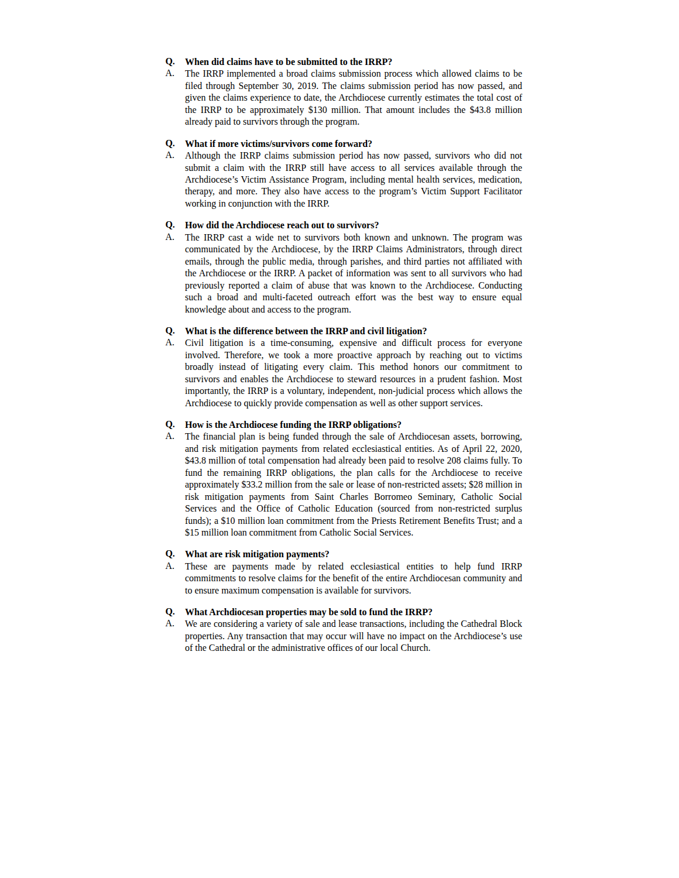Q.
When did claims have to be submitted to the IRRP?
A.
The IRRP implemented a broad claims submission process which allowed claims to be filed through September 30, 2019. The claims submission period has now passed, and given the claims experience to date, the Archdiocese currently estimates the total cost of the IRRP to be approximately $130 million. That amount includes the $43.8 million already paid to survivors through the program.
Q.
What if more victims/survivors come forward?
A.
Although the IRRP claims submission period has now passed, survivors who did not submit a claim with the IRRP still have access to all services available through the Archdiocese’s Victim Assistance Program, including mental health services, medication, therapy, and more. They also have access to the program’s Victim Support Facilitator working in conjunction with the IRRP.
Q.
How did the Archdiocese reach out to survivors?
A.
The IRRP cast a wide net to survivors both known and unknown. The program was communicated by the Archdiocese, by the IRRP Claims Administrators, through direct emails, through the public media, through parishes, and third parties not affiliated with the Archdiocese or the IRRP. A packet of information was sent to all survivors who had previously reported a claim of abuse that was known to the Archdiocese. Conducting such a broad and multi-faceted outreach effort was the best way to ensure equal knowledge about and access to the program.
Q.
What is the difference between the IRRP and civil litigation?
A.
Civil litigation is a time-consuming, expensive and difficult process for everyone involved. Therefore, we took a more proactive approach by reaching out to victims broadly instead of litigating every claim. This method honors our commitment to survivors and enables the Archdiocese to steward resources in a prudent fashion. Most importantly, the IRRP is a voluntary, independent, non-judicial process which allows the Archdiocese to quickly provide compensation as well as other support services.
Q.
How is the Archdiocese funding the IRRP obligations?
A.
The financial plan is being funded through the sale of Archdiocesan assets, borrowing, and risk mitigation payments from related ecclesiastical entities. As of April 22, 2020, $43.8 million of total compensation had already been paid to resolve 208 claims fully. To fund the remaining IRRP obligations, the plan calls for the Archdiocese to receive approximately $33.2 million from the sale or lease of non-restricted assets; $28 million in risk mitigation payments from Saint Charles Borromeo Seminary, Catholic Social Services and the Office of Catholic Education (sourced from non-restricted surplus funds); a $10 million loan commitment from the Priests Retirement Benefits Trust; and a $15 million loan commitment from Catholic Social Services.
Q.
What are risk mitigation payments?
A.
These are payments made by related ecclesiastical entities to help fund IRRP commitments to resolve claims for the benefit of the entire Archdiocesan community and to ensure maximum compensation is available for survivors.
Q.
What Archdiocesan properties may be sold to fund the IRRP?
A.
We are considering a variety of sale and lease transactions, including the Cathedral Block properties. Any transaction that may occur will have no impact on the Archdiocese’s use of the Cathedral or the administrative offices of our local Church.